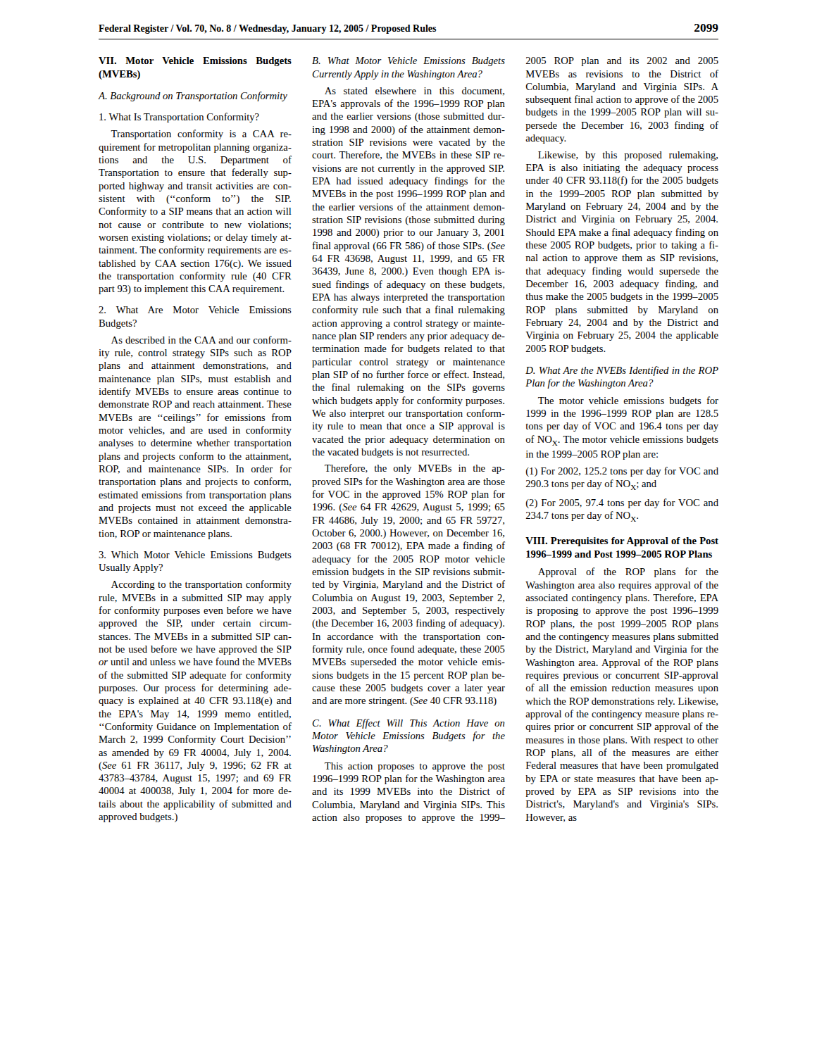Federal Register / Vol. 70, No. 8 / Wednesday, January 12, 2005 / Proposed Rules
2099
VII. Motor Vehicle Emissions Budgets (MVEBs)
A. Background on Transportation Conformity
1. What Is Transportation Conformity?
Transportation conformity is a CAA requirement for metropolitan planning organizations and the U.S. Department of Transportation to ensure that federally supported highway and transit activities are consistent with (‘‘conform to’’) the SIP. Conformity to a SIP means that an action will not cause or contribute to new violations; worsen existing violations; or delay timely attainment. The conformity requirements are established by CAA section 176(c). We issued the transportation conformity rule (40 CFR part 93) to implement this CAA requirement.
2. What Are Motor Vehicle Emissions Budgets?
As described in the CAA and our conformity rule, control strategy SIPs such as ROP plans and attainment demonstrations, and maintenance plan SIPs, must establish and identify MVEBs to ensure areas continue to demonstrate ROP and reach attainment. These MVEBs are ‘‘ceilings’’ for emissions from motor vehicles, and are used in conformity analyses to determine whether transportation plans and projects conform to the attainment, ROP, and maintenance SIPs. In order for transportation plans and projects to conform, estimated emissions from transportation plans and projects must not exceed the applicable MVEBs contained in attainment demonstration, ROP or maintenance plans.
3. Which Motor Vehicle Emissions Budgets Usually Apply?
According to the transportation conformity rule, MVEBs in a submitted SIP may apply for conformity purposes even before we have approved the SIP, under certain circumstances. The MVEBs in a submitted SIP cannot be used before we have approved the SIP or until and unless we have found the MVEBs of the submitted SIP adequate for conformity purposes. Our process for determining adequacy is explained at 40 CFR 93.118(e) and the EPA's May 14, 1999 memo entitled, ‘‘Conformity Guidance on Implementation of March 2, 1999 Conformity Court Decision’’ as amended by 69 FR 40004, July 1, 2004. (See 61 FR 36117, July 9, 1996; 62 FR at 43783–43784, August 15, 1997; and 69 FR 40004 at 400038, July 1, 2004 for more details about the applicability of submitted and approved budgets.)
B. What Motor Vehicle Emissions Budgets Currently Apply in the Washington Area?
As stated elsewhere in this document, EPA's approvals of the 1996–1999 ROP plan and the earlier versions (those submitted during 1998 and 2000) of the attainment demonstration SIP revisions were vacated by the court. Therefore, the MVEBs in these SIP revisions are not currently in the approved SIP. EPA had issued adequacy findings for the MVEBs in the post 1996–1999 ROP plan and the earlier versions of the attainment demonstration SIP revisions (those submitted during 1998 and 2000) prior to our January 3, 2001 final approval (66 FR 586) of those SIPs. (See 64 FR 43698, August 11, 1999, and 65 FR 36439, June 8, 2000.) Even though EPA issued findings of adequacy on these budgets, EPA has always interpreted the transportation conformity rule such that a final rulemaking action approving a control strategy or maintenance plan SIP renders any prior adequacy determination made for budgets related to that particular control strategy or maintenance plan SIP of no further force or effect. Instead, the final rulemaking on the SIPs governs which budgets apply for conformity purposes. We also interpret our transportation conformity rule to mean that once a SIP approval is vacated the prior adequacy determination on the vacated budgets is not resurrected.
Therefore, the only MVEBs in the approved SIPs for the Washington area are those for VOC in the approved 15% ROP plan for 1996. (See 64 FR 42629, August 5, 1999; 65 FR 44686, July 19, 2000; and 65 FR 59727, October 6, 2000.) However, on December 16, 2003 (68 FR 70012), EPA made a finding of adequacy for the 2005 ROP motor vehicle emission budgets in the SIP revisions submitted by Virginia, Maryland and the District of Columbia on August 19, 2003, September 2, 2003, and September 5, 2003, respectively (the December 16, 2003 finding of adequacy). In accordance with the transportation conformity rule, once found adequate, these 2005 MVEBs superseded the motor vehicle emissions budgets in the 15 percent ROP plan because these 2005 budgets cover a later year and are more stringent. (See 40 CFR 93.118)
C. What Effect Will This Action Have on Motor Vehicle Emissions Budgets for the Washington Area?
This action proposes to approve the post 1996–1999 ROP plan for the Washington area and its 1999 MVEBs into the District of Columbia, Maryland and Virginia SIPs. This action also proposes to approve the 1999–2005 ROP plan and its 2002 and 2005 MVEBs as revisions to the District of Columbia, Maryland and Virginia SIPs. A subsequent final action to approve of the 2005 budgets in the 1999–2005 ROP plan will supersede the December 16, 2003 finding of adequacy.
Likewise, by this proposed rulemaking, EPA is also initiating the adequacy process under 40 CFR 93.118(f) for the 2005 budgets in the 1999–2005 ROP plan submitted by Maryland on February 24, 2004 and by the District and Virginia on February 25, 2004. Should EPA make a final adequacy finding on these 2005 ROP budgets, prior to taking a final action to approve them as SIP revisions, that adequacy finding would supersede the December 16, 2003 adequacy finding, and thus make the 2005 budgets in the 1999–2005 ROP plans submitted by Maryland on February 24, 2004 and by the District and Virginia on February 25, 2004 the applicable 2005 ROP budgets.
D. What Are the NVEBs Identified in the ROP Plan for the Washington Area?
The motor vehicle emissions budgets for 1999 in the 1996–1999 ROP plan are 128.5 tons per day of VOC and 196.4 tons per day of NOX. The motor vehicle emissions budgets in the 1999–2005 ROP plan are:
(1) For 2002, 125.2 tons per day for VOC and 290.3 tons per day of NOX; and
(2) For 2005, 97.4 tons per day for VOC and 234.7 tons per day of NOX.
VIII. Prerequisites for Approval of the Post 1996–1999 and Post 1999–2005 ROP Plans
Approval of the ROP plans for the Washington area also requires approval of the associated contingency plans. Therefore, EPA is proposing to approve the post 1996–1999 ROP plans, the post 1999–2005 ROP plans and the contingency measures plans submitted by the District, Maryland and Virginia for the Washington area. Approval of the ROP plans requires previous or concurrent SIP-approval of all the emission reduction measures upon which the ROP demonstrations rely. Likewise, approval of the contingency measure plans requires prior or concurrent SIP approval of the measures in those plans. With respect to other ROP plans, all of the measures are either Federal measures that have been promulgated by EPA or state measures that have been approved by EPA as SIP revisions into the District's, Maryland's and Virginia's SIPs. However, as